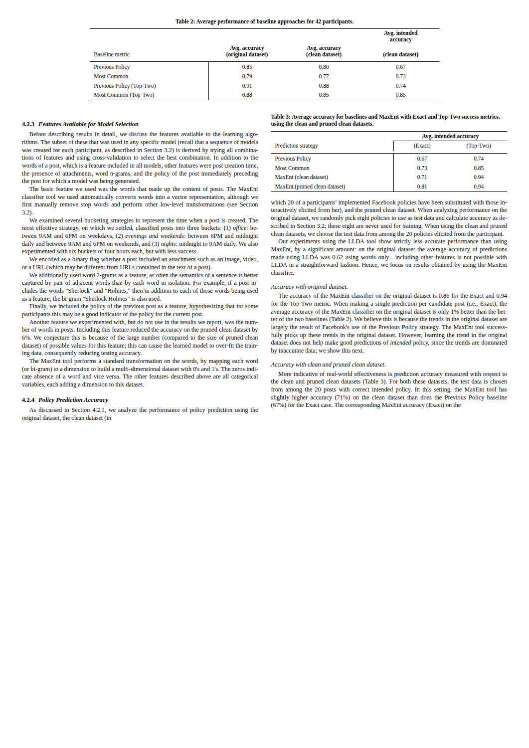Table 2: Average performance of baseline approaches for 42 participants.
| | | | Avg. intended accuracy |
| Baseline metric | Avg. accuracy (original dataset) | Avg. accuracy (clean dataset) | (clean dataset) |
| Previous Policy | 0.85 | 0.80 | 0.67 |
| Most Common | 0.79 | 0.77 | 0.73 |
| Previous Policy (Top-Two) | 0.91 | 0.88 | 0.74 |
| Most Common (Top-Two) | 0.88 | 0.85 | 0.85 |
4.2.3 Features Available for Model Selection
Before describing results in detail, we discuss the features available to the learning algorithms. The subset of these that was used in any specific model (recall that a sequence of models was created for each participant, as described in Section 3.2) is derived by trying all combinations of features and using cross-validation to select the best combination. In addition to the words of a post, which is a feature included in all models, other features were post creation time, the presence of attachments, word n-grams, and the policy of the post immediately preceding the post for which a model was being generated.
The basic feature we used was the words that made up the content of posts. The MaxEnt classifier tool we used automatically converts words into a vector representation, although we first manually remove stop words and perform other low-level transformations (see Section 3.2).
We examined several bucketing strategies to represent the time when a post is created. The most effective strategy, on which we settled, classified posts into three buckets: (1) office: between 9AM and 6PM on weekdays, (2) evenings and weekends: between 6PM and midnight daily and between 9AM and 6PM on weekends, and (3) nights: midnight to 9AM daily. We also experimented with six buckets of four hours each, but with less success.
We encoded as a binary flag whether a post included an attachment such as an image, video, or a URL (which may be different from URLs contained in the text of a post).
We additionally used word 2-grams as a feature, as often the semantics of a sentence is better captured by pair of adjacent words than by each word in isolation. For example, if a post includes the words "Sherlock" and "Holmes," then in addition to each of those words being used as a feature, the bi-gram "Sherlock Holmes" is also used.
Finally, we included the policy of the previous post as a feature, hypothesizing that for some participants this may be a good indicator of the policy for the current post.
Another feature we experimented with, but do not use in the results we report, was the number of words in posts. Including this feature reduced the accuracy on the pruned clean dataset by 6%. We conjecture this is because of the large number (compared to the size of pruned clean dataset) of possible values for this feature; this can cause the learned model to over-fit the training data, consequently reducing testing accuracy.
The MaxEnt tool performs a standard transformation on the words, by mapping each word (or bi-gram) to a dimension to build a multi-dimensional dataset with 0's and 1's. The zeros indicate absence of a word and vice versa. The other features described above are all categorical variables, each adding a dimension to this dataset.
4.2.4 Policy Prediction Accuracy
As discussed in Section 4.2.1, we analyze the performance of policy prediction using the original dataset, the clean dataset (in
Table 3: Average accuracy for baselines and MaxEnt with Exact and Top-Two success metrics, using the clean and pruned clean datasets.
| | Avg. intended accuracy |
| Prediction strategy | (Exact) | (Top-Two) |
| Previous Policy | 0.67 | 0.74 |
| Most Common | 0.73 | 0.85 |
| MaxEnt (clean dataset) | 0.71 | 0.94 |
| MaxEnt (pruned clean dataset) | 0.81 | 0.94 |
which 20 of a participants' implemented Facebook policies have been substituted with those interactively elicited from her), and the pruned clean dataset. When analyzing performance on the original dataset, we randomly pick eight policies to use as test data and calculate accuracy as described in Section 3.2; these eight are never used for training. When using the clean and pruned clean datasets, we choose the test data from among the 20 policies elicited from the participant.
Our experiments using the LLDA tool show strictly less accurate performance than using MaxEnt, by a significant amount: on the original dataset the average accuracy of predictions made using LLDA was 0.62 using words only—including other features is not possible with LLDA in a straightforward fashion. Hence, we focus on results obtained by using the MaxEnt classifier.
Accuracy with original dataset.
The accuracy of the MaxEnt classifier on the original dataset is 0.86 for the Exact and 0.94 for the Top-Two metric. When making a single prediction per candidate post (i.e., Exact), the average accuracy of the MaxEnt classifier on the original dataset is only 1% better than the better of the two baselines (Table 2). We believe this is because the trends in the original dataset are largely the result of Facebook's use of the Previous Policy strategy. The MaxEnt tool successfully picks up these trends in the original dataset. However, learning the trend in the original dataset does not help make good predictions of intended policy, since the trends are dominated by inaccurate data; we show this next.
Accuracy with clean and pruned clean dataset.
More indicative of real-world effectiveness is prediction accuracy measured with respect to the clean and pruned clean datasets (Table 3). For both these datasets, the test data is chosen from among the 20 posts with correct intended policy. In this setting, the MaxEnt tool has slightly higher accuracy (71%) on the clean dataset than does the Previous Policy baseline (67%) for the Exact case. The corresponding MaxEnt accuracy (Exact) on the